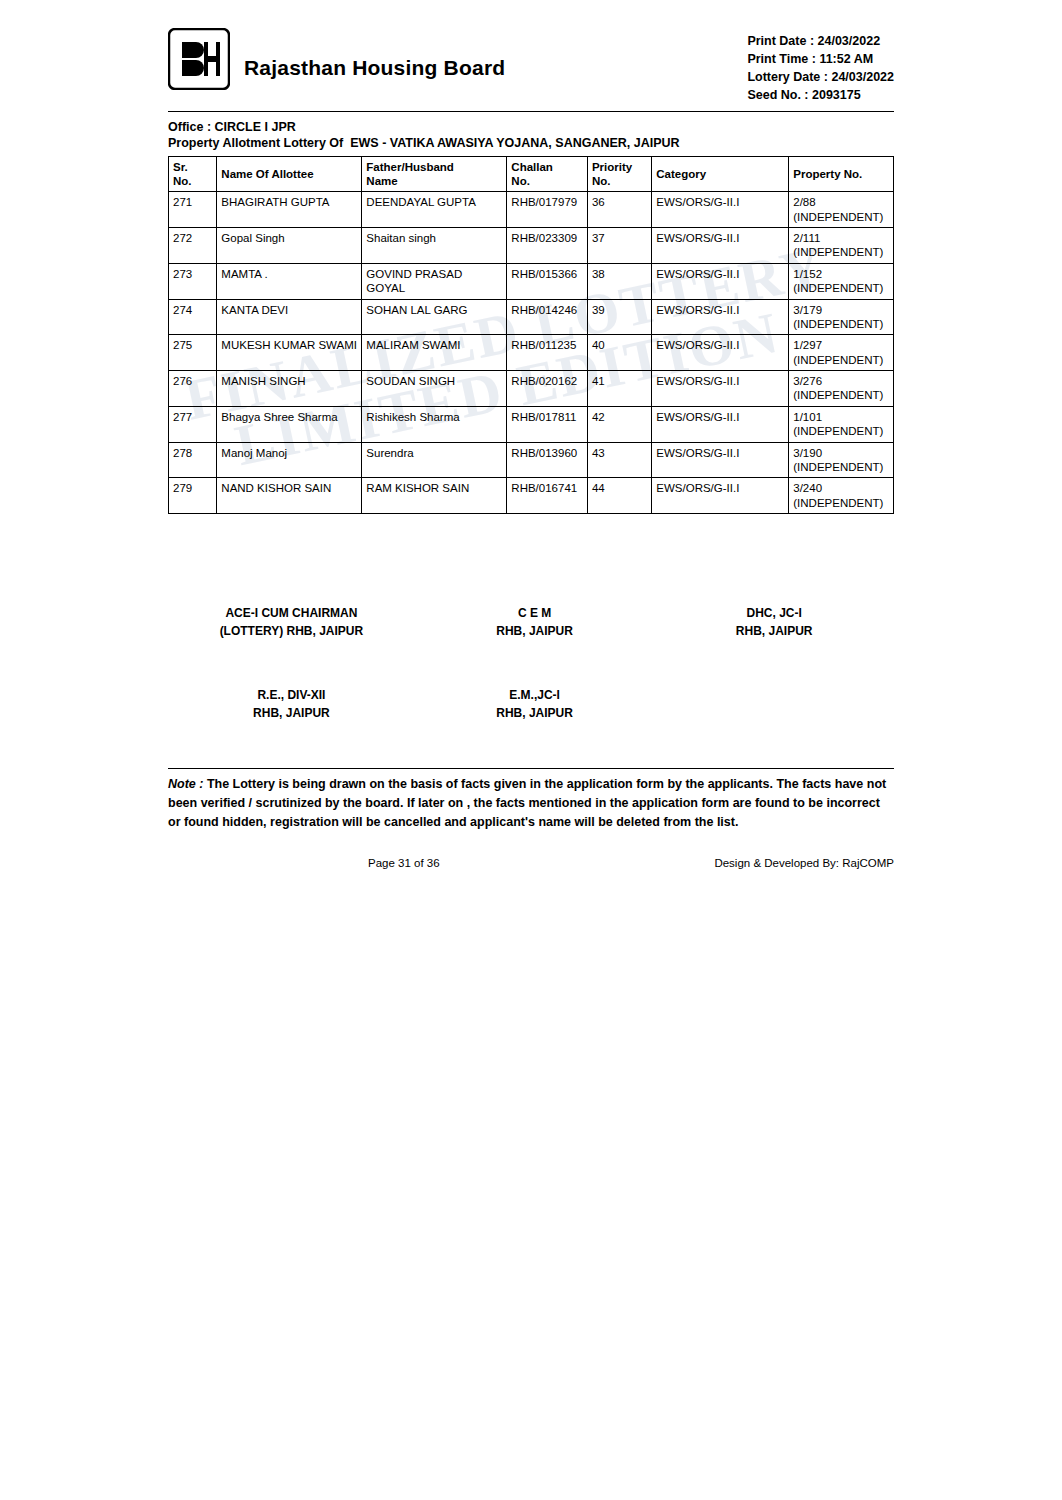FINALIZED LOTTERY
LIMITED EDITION
Rajasthan Housing Board
Print Date : 24/03/2022
Print Time : 11:52 AM
Lottery Date : 24/03/2022
Seed No. : 2093175
Office : CIRCLE I JPR
Property Allotment Lottery Of EWS - VATIKA AWASIYA YOJANA, SANGANER, JAIPUR
| Sr. No. | Name Of Allottee | Father/Husband Name | Challan No. | Priority No. | Category | Property No. |
| --- | --- | --- | --- | --- | --- | --- |
| 271 | BHAGIRATH GUPTA | DEENDAYAL GUPTA | RHB/017979 | 36 | EWS/ORS/G-II.I | 2/88 (INDEPENDENT) |
| 272 | Gopal Singh | Shaitan singh | RHB/023309 | 37 | EWS/ORS/G-II.I | 2/111 (INDEPENDENT) |
| 273 | MAMTA . | GOVIND PRASAD GOYAL | RHB/015366 | 38 | EWS/ORS/G-II.I | 1/152 (INDEPENDENT) |
| 274 | KANTA DEVI | SOHAN LAL GARG | RHB/014246 | 39 | EWS/ORS/G-II.I | 3/179 (INDEPENDENT) |
| 275 | MUKESH KUMAR SWAMI | MALIRAM SWAMI | RHB/011235 | 40 | EWS/ORS/G-II.I | 1/297 (INDEPENDENT) |
| 276 | MANISH SINGH | SOUDAN SINGH | RHB/020162 | 41 | EWS/ORS/G-II.I | 3/276 (INDEPENDENT) |
| 277 | Bhagya Shree Sharma | Rishikesh Sharma | RHB/017811 | 42 | EWS/ORS/G-II.I | 1/101 (INDEPENDENT) |
| 278 | Manoj Manoj | Surendra | RHB/013960 | 43 | EWS/ORS/G-II.I | 3/190 (INDEPENDENT) |
| 279 | NAND KISHOR SAIN | RAM KISHOR SAIN | RHB/016741 | 44 | EWS/ORS/G-II.I | 3/240 (INDEPENDENT) |
ACE-I CUM CHAIRMAN
(LOTTERY) RHB, JAIPUR
C E M
RHB, JAIPUR
DHC, JC-I
RHB, JAIPUR
R.E., DIV-XII
RHB, JAIPUR
E.M.,JC-I
RHB, JAIPUR
Note : The Lottery is being drawn on the basis of facts given in the application form by the applicants. The facts have not been verified / scrutinized by the board. If later on , the facts mentioned in the application form are found to be incorrect or found hidden, registration will be cancelled and applicant's name will be deleted from the list.
Page 31 of 36
Design & Developed By: RajCOMP